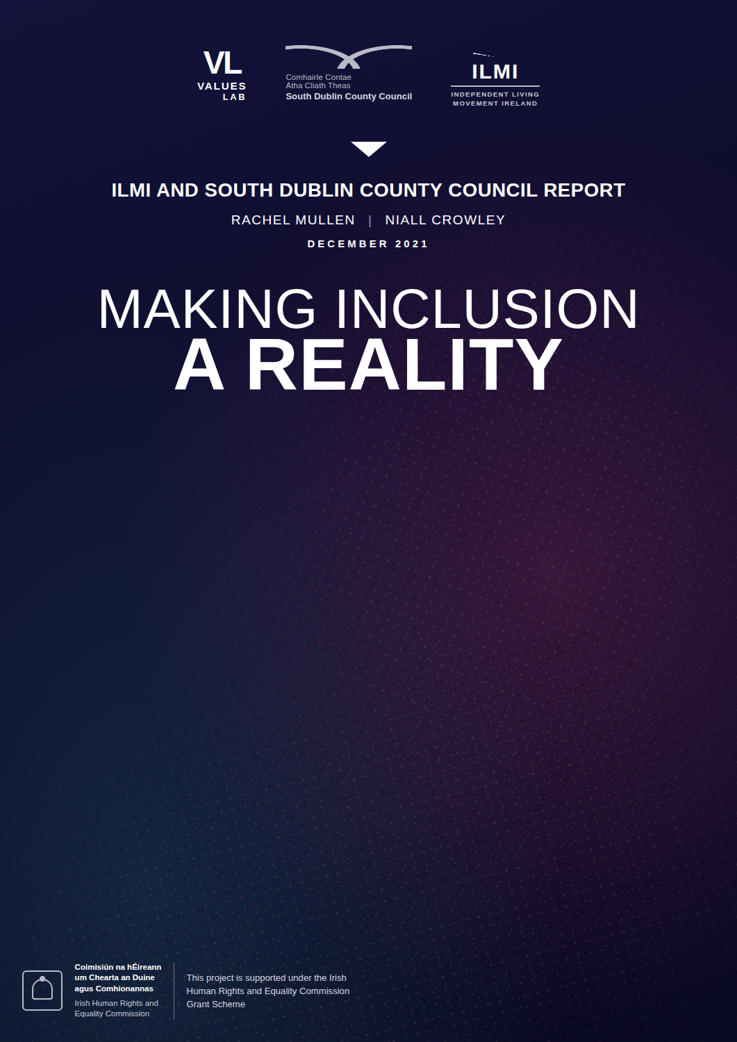VL VALUES LAB
Comhairle Contae Átha Cliath Theas South Dublin County Council
ILMI INDEPENDENT LIVING
MOVEMENT IRELAND
ILMI AND SOUTH DUBLIN COUNTY COUNCIL REPORT
RACHEL MULLEN | NIALL CROWLEY
DECEMBER 2021
MAKING INCLUSION A REALITY
Coimisiún na hÉireann um Chearta an Duine agus Comhionannas Irish Human Rights and
Equality Commission
This project is supported under the Irish Human Rights and Equality Commission Grant Scheme